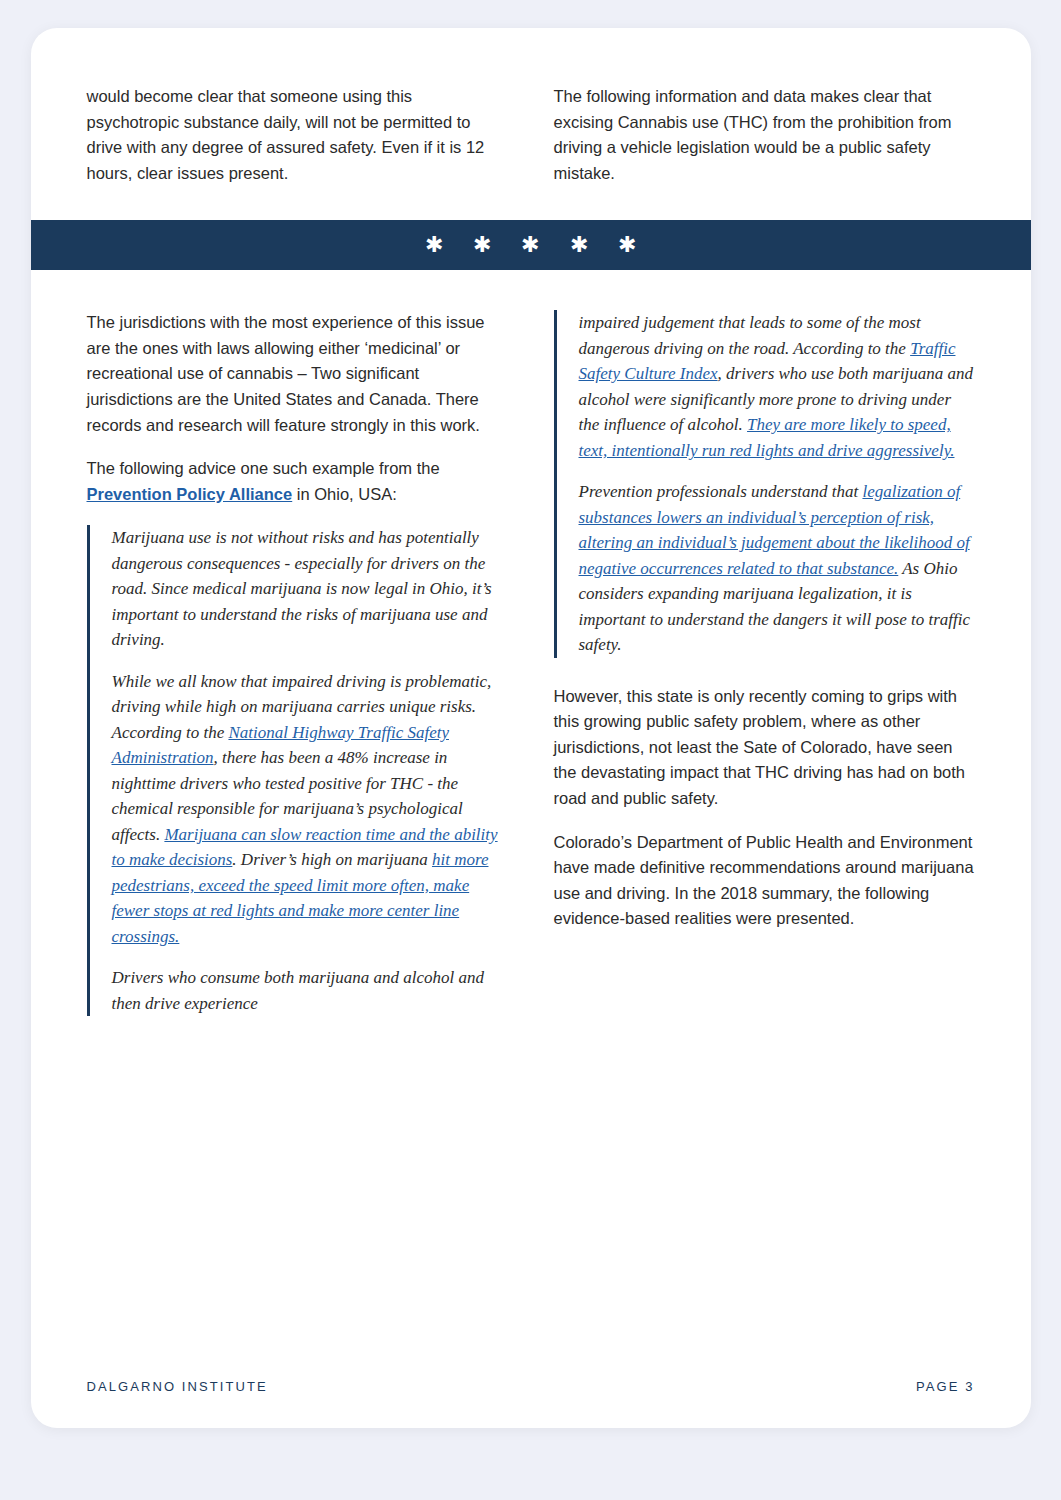would become clear that someone using this psychotropic substance daily, will not be permitted to drive with any degree of assured safety. Even if it is 12 hours, clear issues present.
The following information and data makes clear that excising Cannabis use (THC) from the prohibition from driving a vehicle legislation would be a public safety mistake.
✱ ✱ ✱ ✱ ✱
The jurisdictions with the most experience of this issue are the ones with laws allowing either ‘medicinal’ or recreational use of cannabis – Two significant jurisdictions are the United States and Canada. There records and research will feature strongly in this work.
The following advice one such example from the Prevention Policy Alliance in Ohio, USA:
Marijuana use is not without risks and has potentially dangerous consequences - especially for drivers on the road. Since medical marijuana is now legal in Ohio, it’s important to understand the risks of marijuana use and driving.
While we all know that impaired driving is problematic, driving while high on marijuana carries unique risks. According to the National Highway Traffic Safety Administration, there has been a 48% increase in nighttime drivers who tested positive for THC - the chemical responsible for marijuana’s psychological affects. Marijuana can slow reaction time and the ability to make decisions. Driver’s high on marijuana hit more pedestrians, exceed the speed limit more often, make fewer stops at red lights and make more center line crossings.
Drivers who consume both marijuana and alcohol and then drive experience
impaired judgement that leads to some of the most dangerous driving on the road. According to the Traffic Safety Culture Index, drivers who use both marijuana and alcohol were significantly more prone to driving under the influence of alcohol. They are more likely to speed, text, intentionally run red lights and drive aggressively.
Prevention professionals understand that legalization of substances lowers an individual’s perception of risk, altering an individual’s judgement about the likelihood of negative occurrences related to that substance. As Ohio considers expanding marijuana legalization, it is important to understand the dangers it will pose to traffic safety.
However, this state is only recently coming to grips with this growing public safety problem, where as other jurisdictions, not least the Sate of Colorado, have seen the devastating impact that THC driving has had on both road and public safety.
Colorado’s Department of Public Health and Environment have made definitive recommendations around marijuana use and driving. In the 2018 summary, the following evidence-based realities were presented.
Dalgarno Institute
Page 3